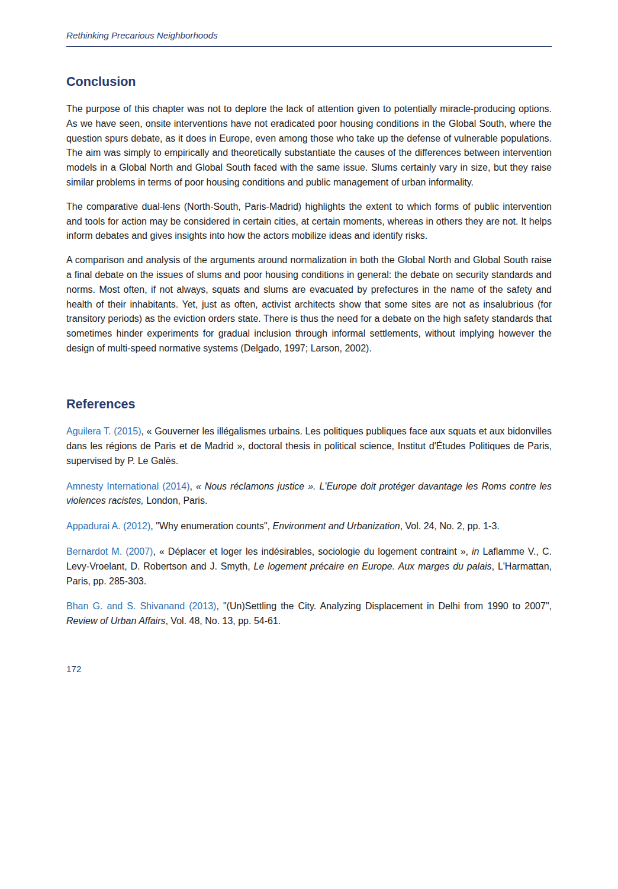Rethinking Precarious Neighborhoods
Conclusion
The purpose of this chapter was not to deplore the lack of attention given to potentially miracle-producing options. As we have seen, onsite interventions have not eradicated poor housing conditions in the Global South, where the question spurs debate, as it does in Europe, even among those who take up the defense of vulnerable populations. The aim was simply to empirically and theoretically substantiate the causes of the differences between intervention models in a Global North and Global South faced with the same issue. Slums certainly vary in size, but they raise similar problems in terms of poor housing conditions and public management of urban informality.
The comparative dual-lens (North-South, Paris-Madrid) highlights the extent to which forms of public intervention and tools for action may be considered in certain cities, at certain moments, whereas in others they are not. It helps inform debates and gives insights into how the actors mobilize ideas and identify risks.
A comparison and analysis of the arguments around normalization in both the Global North and Global South raise a final debate on the issues of slums and poor housing conditions in general: the debate on security standards and norms. Most often, if not always, squats and slums are evacuated by prefectures in the name of the safety and health of their inhabitants. Yet, just as often, activist architects show that some sites are not as insalubrious (for transitory periods) as the eviction orders state. There is thus the need for a debate on the high safety standards that sometimes hinder experiments for gradual inclusion through informal settlements, without implying however the design of multi-speed normative systems (Delgado, 1997; Larson, 2002).
References
Aguilera T. (2015), « Gouverner les illégalismes urbains. Les politiques publiques face aux squats et aux bidonvilles dans les régions de Paris et de Madrid », doctoral thesis in political science, Institut d'Études Politiques de Paris, supervised by P. Le Galès.
Amnesty International (2014), « Nous réclamons justice ». L'Europe doit protéger davantage les Roms contre les violences racistes, London, Paris.
Appadurai A. (2012), "Why enumeration counts", Environment and Urbanization, Vol. 24, No. 2, pp. 1-3.
Bernardot M. (2007), « Déplacer et loger les indésirables, sociologie du logement contraint », in Laflamme V., C. Levy-Vroelant, D. Robertson and J. Smyth, Le logement précaire en Europe. Aux marges du palais, L'Harmattan, Paris, pp. 285-303.
Bhan G. and S. Shivanand (2013), "(Un)Settling the City. Analyzing Displacement in Delhi from 1990 to 2007", Review of Urban Affairs, Vol. 48, No. 13, pp. 54-61.
172